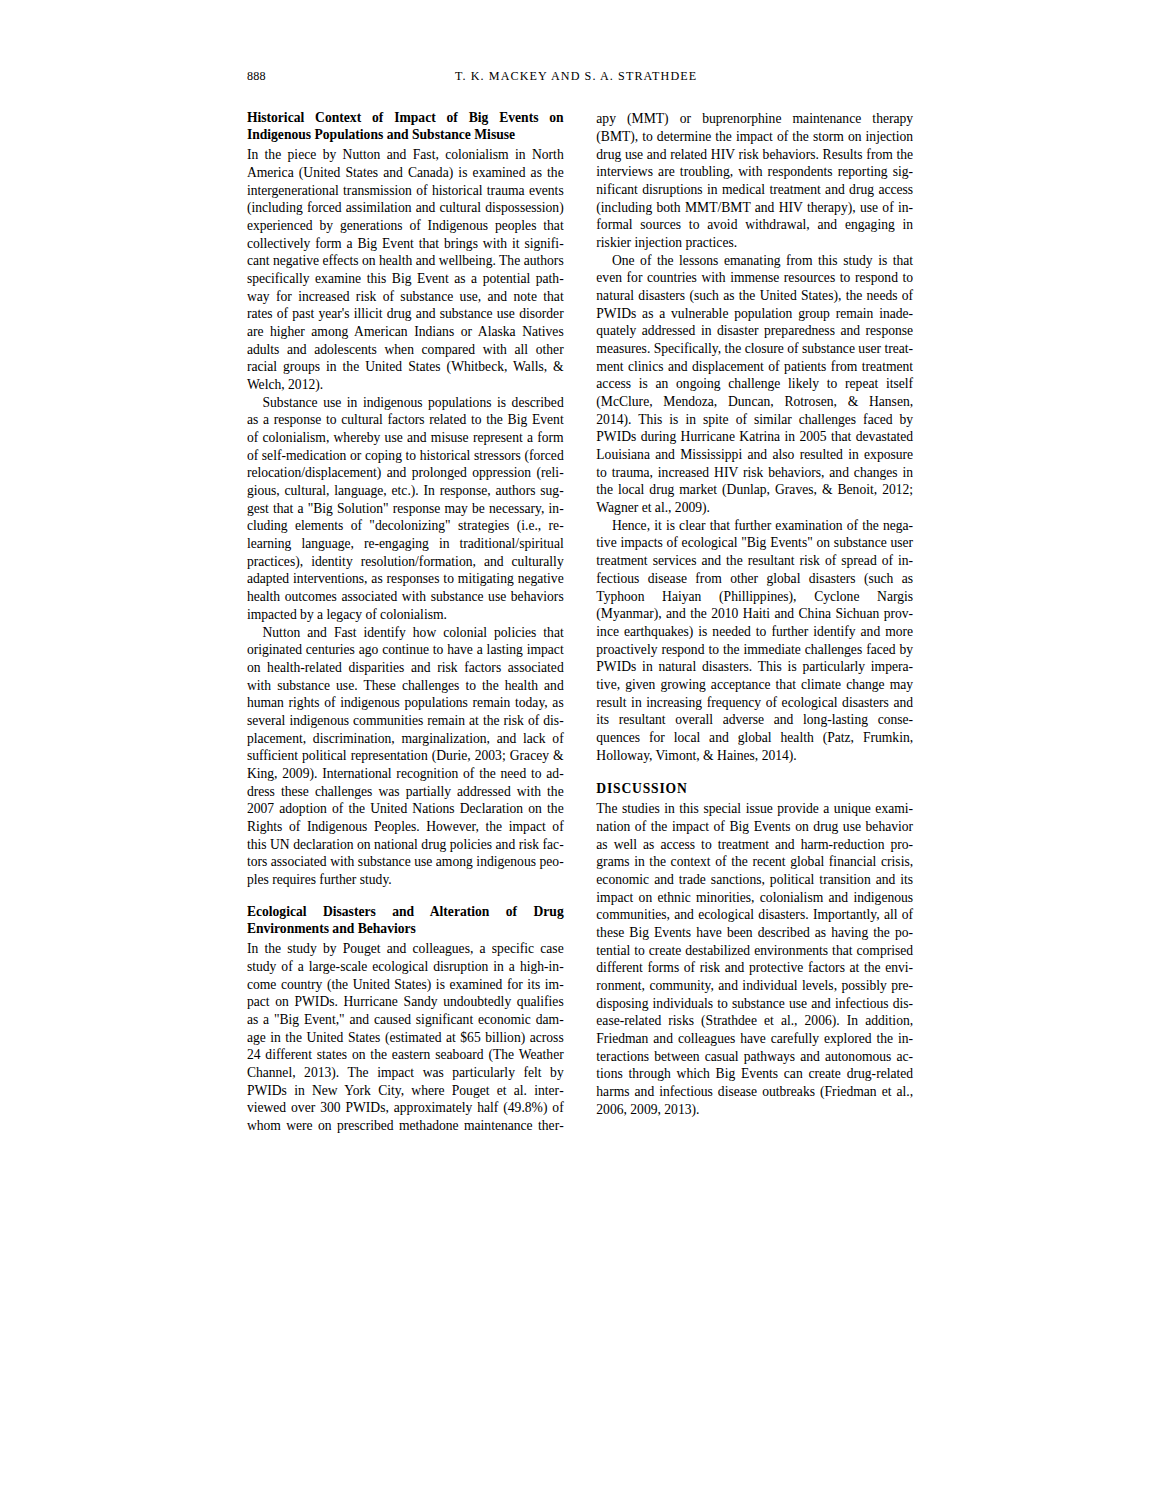888 T. K. Mackey and S. A. Strathdee
Historical Context of Impact of Big Events on Indigenous Populations and Substance Misuse
In the piece by Nutton and Fast, colonialism in North America (United States and Canada) is examined as the intergenerational transmission of historical trauma events (including forced assimilation and cultural dispossession) experienced by generations of Indigenous peoples that collectively form a Big Event that brings with it significant negative effects on health and wellbeing. The authors specifically examine this Big Event as a potential pathway for increased risk of substance use, and note that rates of past year's illicit drug and substance use disorder are higher among American Indians or Alaska Natives adults and adolescents when compared with all other racial groups in the United States (Whitbeck, Walls, & Welch, 2012).
Substance use in indigenous populations is described as a response to cultural factors related to the Big Event of colonialism, whereby use and misuse represent a form of self-medication or coping to historical stressors (forced relocation/displacement) and prolonged oppression (religious, cultural, language, etc.). In response, authors suggest that a "Big Solution" response may be necessary, including elements of "decolonizing" strategies (i.e., re-learning language, re-engaging in traditional/spiritual practices), identity resolution/formation, and culturally adapted interventions, as responses to mitigating negative health outcomes associated with substance use behaviors impacted by a legacy of colonialism.
Nutton and Fast identify how colonial policies that originated centuries ago continue to have a lasting impact on health-related disparities and risk factors associated with substance use. These challenges to the health and human rights of indigenous populations remain today, as several indigenous communities remain at the risk of displacement, discrimination, marginalization, and lack of sufficient political representation (Durie, 2003; Gracey & King, 2009). International recognition of the need to address these challenges was partially addressed with the 2007 adoption of the United Nations Declaration on the Rights of Indigenous Peoples. However, the impact of this UN declaration on national drug policies and risk factors associated with substance use among indigenous peoples requires further study.
Ecological Disasters and Alteration of Drug Environments and Behaviors
In the study by Pouget and colleagues, a specific case study of a large-scale ecological disruption in a high-income country (the United States) is examined for its impact on PWIDs. Hurricane Sandy undoubtedly qualifies as a "Big Event," and caused significant economic damage in the United States (estimated at $65 billion) across 24 different states on the eastern seaboard (The Weather Channel, 2013). The impact was particularly felt by PWIDs in New York City, where Pouget et al. interviewed over 300 PWIDs, approximately half (49.8%) of whom were on prescribed methadone maintenance therapy (MMT) or buprenorphine maintenance therapy (BMT), to determine the impact of the storm on injection drug use and related HIV risk behaviors. Results from the interviews are troubling, with respondents reporting significant disruptions in medical treatment and drug access (including both MMT/BMT and HIV therapy), use of informal sources to avoid withdrawal, and engaging in riskier injection practices.
One of the lessons emanating from this study is that even for countries with immense resources to respond to natural disasters (such as the United States), the needs of PWIDs as a vulnerable population group remain inadequately addressed in disaster preparedness and response measures. Specifically, the closure of substance user treatment clinics and displacement of patients from treatment access is an ongoing challenge likely to repeat itself (McClure, Mendoza, Duncan, Rotrosen, & Hansen, 2014). This is in spite of similar challenges faced by PWIDs during Hurricane Katrina in 2005 that devastated Louisiana and Mississippi and also resulted in exposure to trauma, increased HIV risk behaviors, and changes in the local drug market (Dunlap, Graves, & Benoit, 2012; Wagner et al., 2009).
Hence, it is clear that further examination of the negative impacts of ecological "Big Events" on substance user treatment services and the resultant risk of spread of infectious disease from other global disasters (such as Typhoon Haiyan (Phillippines), Cyclone Nargis (Myanmar), and the 2010 Haiti and China Sichuan province earthquakes) is needed to further identify and more proactively respond to the immediate challenges faced by PWIDs in natural disasters. This is particularly imperative, given growing acceptance that climate change may result in increasing frequency of ecological disasters and its resultant overall adverse and long-lasting consequences for local and global health (Patz, Frumkin, Holloway, Vimont, & Haines, 2014).
Discussion
The studies in this special issue provide a unique examination of the impact of Big Events on drug use behavior as well as access to treatment and harm-reduction programs in the context of the recent global financial crisis, economic and trade sanctions, political transition and its impact on ethnic minorities, colonialism and indigenous communities, and ecological disasters. Importantly, all of these Big Events have been described as having the potential to create destabilized environments that comprised different forms of risk and protective factors at the environment, community, and individual levels, possibly predisposing individuals to substance use and infectious disease-related risks (Strathdee et al., 2006). In addition, Friedman and colleagues have carefully explored the interactions between casual pathways and autonomous actions through which Big Events can create drug-related harms and infectious disease outbreaks (Friedman et al., 2006, 2009, 2013).